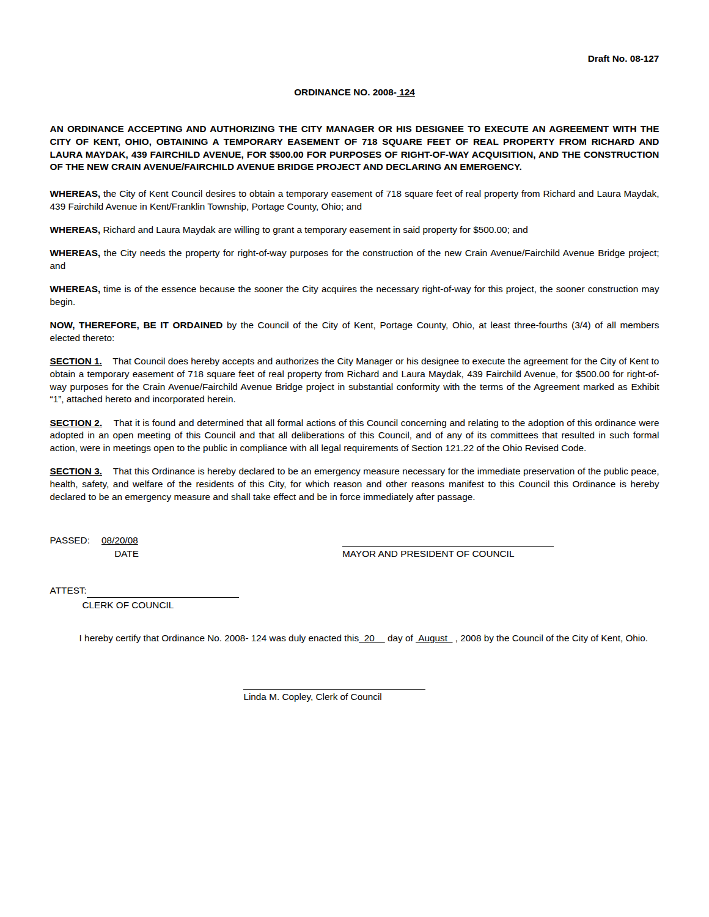Draft No. 08-127
ORDINANCE NO. 2008- 124
AN ORDINANCE ACCEPTING AND AUTHORIZING THE CITY MANAGER OR HIS DESIGNEE TO EXECUTE AN AGREEMENT WITH THE CITY OF KENT, OHIO, OBTAINING A TEMPORARY EASEMENT OF 718 SQUARE FEET OF REAL PROPERTY FROM RICHARD AND LAURA MAYDAK, 439 FAIRCHILD AVENUE, FOR $500.00 FOR PURPOSES OF RIGHT-OF-WAY ACQUISITION, AND THE CONSTRUCTION OF THE NEW CRAIN AVENUE/FAIRCHILD AVENUE BRIDGE PROJECT AND DECLARING AN EMERGENCY.
WHEREAS, the City of Kent Council desires to obtain a temporary easement of 718 square feet of real property from Richard and Laura Maydak, 439 Fairchild Avenue in Kent/Franklin Township, Portage County, Ohio; and
WHEREAS, Richard and Laura Maydak are willing to grant a temporary easement in said property for $500.00; and
WHEREAS, the City needs the property for right-of-way purposes for the construction of the new Crain Avenue/Fairchild Avenue Bridge project; and
WHEREAS, time is of the essence because the sooner the City acquires the necessary right-of-way for this project, the sooner construction may begin.
NOW, THEREFORE, BE IT ORDAINED by the Council of the City of Kent, Portage County, Ohio, at least three-fourths (3/4) of all members elected thereto:
SECTION 1. That Council does hereby accepts and authorizes the City Manager or his designee to execute the agreement for the City of Kent to obtain a temporary easement of 718 square feet of real property from Richard and Laura Maydak, 439 Fairchild Avenue, for $500.00 for right-of-way purposes for the Crain Avenue/Fairchild Avenue Bridge project in substantial conformity with the terms of the Agreement marked as Exhibit “1”, attached hereto and incorporated herein.
SECTION 2. That it is found and determined that all formal actions of this Council concerning and relating to the adoption of this ordinance were adopted in an open meeting of this Council and that all deliberations of this Council, and of any of its committees that resulted in such formal action, were in meetings open to the public in compliance with all legal requirements of Section 121.22 of the Ohio Revised Code.
SECTION 3. That this Ordinance is hereby declared to be an emergency measure necessary for the immediate preservation of the public peace, health, safety, and welfare of the residents of this City, for which reason and other reasons manifest to this Council this Ordinance is hereby declared to be an emergency measure and shall take effect and be in force immediately after passage.
| PASSED: 08/20/08 DATE | MAYOR AND PRESIDENT OF COUNCIL |
ATTEST: CLERK OF COUNCIL
I hereby certify that Ordinance No. 2008- 124 was duly enacted this 20 day of August , 2008 by the Council of the City of Kent, Ohio.
Linda M. Copley, Clerk of Council